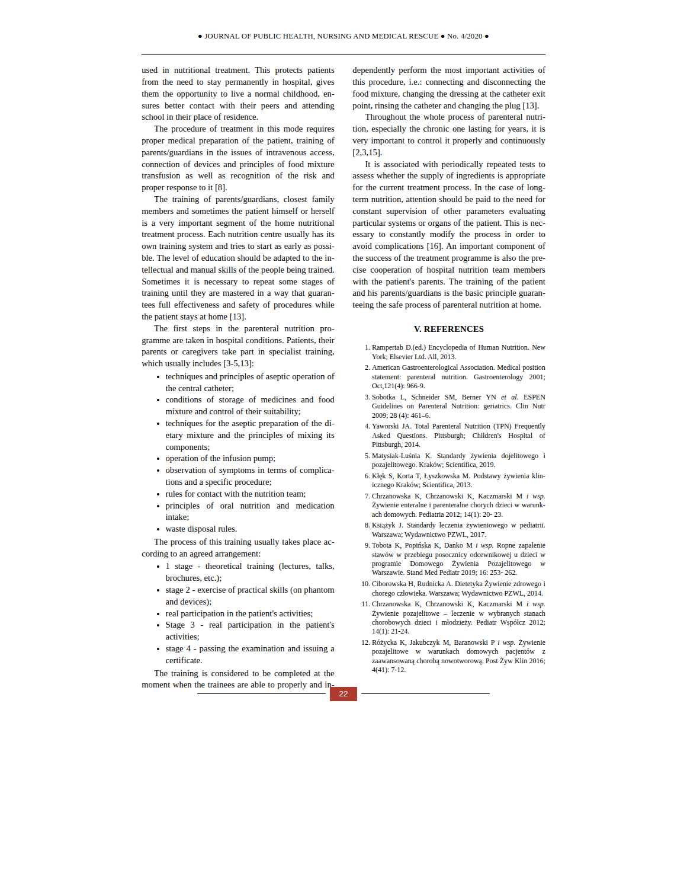● JOURNAL OF PUBLIC HEALTH, NURSING AND MEDICAL RESCUE ● No. 4/2020 ●
used in nutritional treatment. This protects patients from the need to stay permanently in hospital, gives them the opportunity to live a normal childhood, ensures better contact with their peers and attending school in their place of residence.
The procedure of treatment in this mode requires proper medical preparation of the patient, training of parents/guardians in the issues of intravenous access, connection of devices and principles of food mixture transfusion as well as recognition of the risk and proper response to it [8].
The training of parents/guardians, closest family members and sometimes the patient himself or herself is a very important segment of the home nutritional treatment process. Each nutrition centre usually has its own training system and tries to start as early as possible. The level of education should be adapted to the intellectual and manual skills of the people being trained. Sometimes it is necessary to repeat some stages of training until they are mastered in a way that guarantees full effectiveness and safety of procedures while the patient stays at home [13].
The first steps in the parenteral nutrition programme are taken in hospital conditions. Patients, their parents or caregivers take part in specialist training, which usually includes [3-5,13]:
techniques and principles of aseptic operation of the central catheter;
conditions of storage of medicines and food mixture and control of their suitability;
techniques for the aseptic preparation of the dietary mixture and the principles of mixing its components;
operation of the infusion pump;
observation of symptoms in terms of complications and a specific procedure;
rules for contact with the nutrition team;
principles of oral nutrition and medication intake;
waste disposal rules.
The process of this training usually takes place according to an agreed arrangement:
1 stage - theoretical training (lectures, talks, brochures, etc.);
stage 2 - exercise of practical skills (on phantom and devices);
real participation in the patient's activities;
Stage 3 - real participation in the patient's activities;
stage 4 - passing the examination and issuing a certificate.
The training is considered to be completed at the moment when the trainees are able to properly and independently perform the most important activities of this procedure, i.e.: connecting and disconnecting the food mixture, changing the dressing at the catheter exit point, rinsing the catheter and changing the plug [13].
Throughout the whole process of parenteral nutrition, especially the chronic one lasting for years, it is very important to control it properly and continuously [2,3,15].
It is associated with periodically repeated tests to assess whether the supply of ingredients is appropriate for the current treatment process. In the case of long-term nutrition, attention should be paid to the need for constant supervision of other parameters evaluating particular systems or organs of the patient. This is necessary to constantly modify the process in order to avoid complications [16]. An important component of the success of the treatment programme is also the precise cooperation of hospital nutrition team members with the patient's parents. The training of the patient and his parents/guardians is the basic principle guaranteeing the safe process of parenteral nutrition at home.
V. REFERENCES
Rampertab D.(ed.) Encyclopedia of Human Nutrition. New York; Elsevier Ltd. All, 2013.
American Gastroenterological Association. Medical position statement: parenteral nutrition. Gastroenterology 2001; Oct,121(4): 966-9.
Sobotka L, Schneider SM, Berner YN et al. ESPEN Guidelines on Parenteral Nutrition: geriatrics. Clin Nutr 2009; 28 (4): 461–6.
Yaworski JA. Total Parenteral Nutrition (TPN) Frequently Asked Questions. Pittsburgh; Children's Hospital of Pittsburgh, 2014.
Matysiak-Luśnia K. Standardy żywienia dojelitowego i pozajelitowego. Kraków; Scientifica, 2019.
Kłęk S, Korta T, Łyszkowska M. Podstawy żywienia klinicznego Kraków; Scientifica, 2013.
Chrzanowska K, Chrzanowski K, Kaczmarski M i wsp. Żywienie enteralne i parenteralne chorych dzieci w warunkach domowych. Pediatria 2012; 14(1): 20- 23.
Książyk J. Standardy leczenia żywieniowego w pediatrii. Warszawa; Wydawnictwo PZWL, 2017.
Tobota K, Popińska K, Danko M i wsp. Ropne zapalenie stawów w przebiegu posocznicy odcewnikowej u dzieci w programie Domowego Żywienia Pozajelitowego w Warszawie. Stand Med Pediatr 2019; 16: 253- 262.
Ciborowska H, Rudnicka A. Dietetyka Żywienie zdrowego i chorego człowieka. Warszawa; Wydawnictwo PZWL, 2014.
Chrzanowska K, Chrzanowski K, Kaczmarski M i wsp. Żywienie pozajelitowe – leczenie w wybranych stanach chorobowych dzieci i młodzieży. Pediatr Współcz 2012; 14(1): 21-24.
Różycka K, Jakubczyk M, Baranowski P i wsp. Żywienie pozajelitowe w warunkach domowych pacjentów z zaawansowaną chorobą nowotworową. Post Żyw Klin 2016; 4(41): 7-12.
22